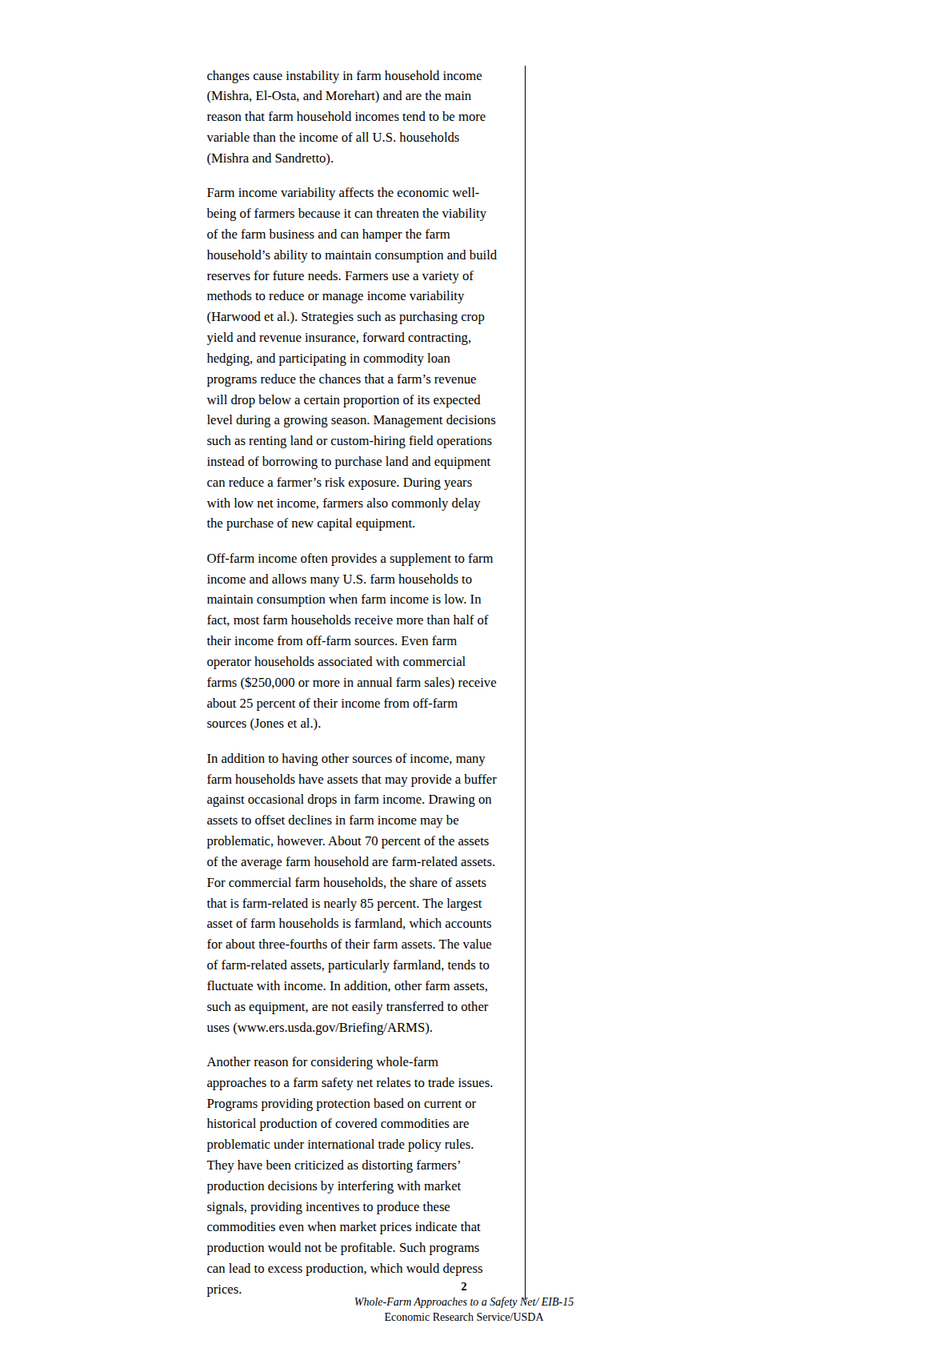changes cause instability in farm household income (Mishra, El-Osta, and Morehart) and are the main reason that farm household incomes tend to be more variable than the income of all U.S. households (Mishra and Sandretto).
Farm income variability affects the economic well-being of farmers because it can threaten the viability of the farm business and can hamper the farm household’s ability to maintain consumption and build reserves for future needs. Farmers use a variety of methods to reduce or manage income variability (Harwood et al.). Strategies such as purchasing crop yield and revenue insurance, forward contracting, hedging, and participating in commodity loan programs reduce the chances that a farm’s revenue will drop below a certain proportion of its expected level during a growing season. Management decisions such as renting land or custom-hiring field operations instead of borrowing to purchase land and equipment can reduce a farmer’s risk exposure. During years with low net income, farmers also commonly delay the purchase of new capital equipment.
Off-farm income often provides a supplement to farm income and allows many U.S. farm households to maintain consumption when farm income is low. In fact, most farm households receive more than half of their income from off-farm sources. Even farm operator households associated with commercial farms ($250,000 or more in annual farm sales) receive about 25 percent of their income from off-farm sources (Jones et al.).
In addition to having other sources of income, many farm households have assets that may provide a buffer against occasional drops in farm income. Drawing on assets to offset declines in farm income may be problematic, however. About 70 percent of the assets of the average farm household are farm-related assets. For commercial farm households, the share of assets that is farm-related is nearly 85 percent. The largest asset of farm households is farmland, which accounts for about three-fourths of their farm assets. The value of farm-related assets, particularly farmland, tends to fluctuate with income. In addition, other farm assets, such as equipment, are not easily transferred to other uses (www.ers.usda.gov/Briefing/ARMS).
Another reason for considering whole-farm approaches to a farm safety net relates to trade issues. Programs providing protection based on current or historical production of covered commodities are problematic under international trade policy rules. They have been criticized as distorting farmers’ production decisions by interfering with market signals, providing incentives to produce these commodities even when market prices indicate that production would not be profitable. Such programs can lead to excess production, which would depress prices.
2
Whole-Farm Approaches to a Safety Net/ EIB-15
Economic Research Service/USDA